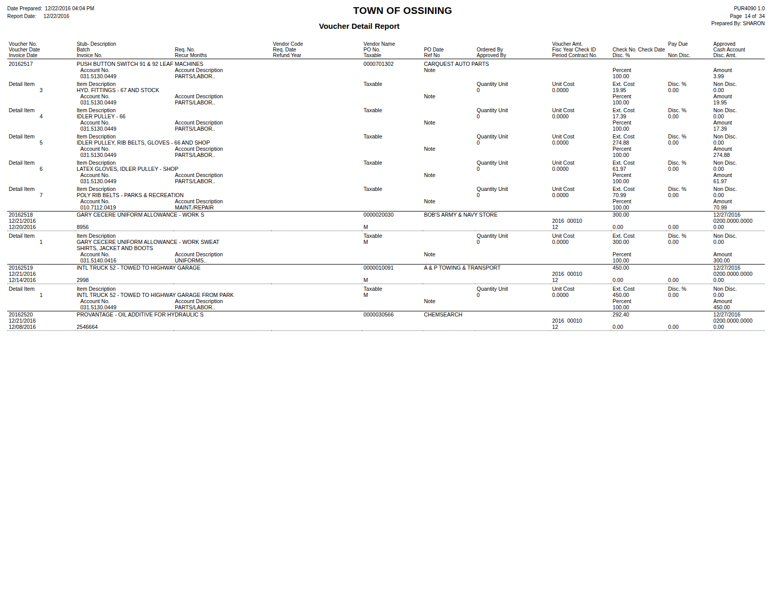Date Prepared: 12/22/2016 04:04 PM
Report Date: 12/22/2016
PUR4090 1.0
Page 14 of 34
Prepared By: SHARON
TOWN OF OSSINING
Voucher Detail Report
| Voucher No. | Stub- Description | Vendor Code | Vendor Name | | Voucher Amt. | | Pay Due | Approved |
| Voucher Date | Batch | Req. No. | Req. Date | PO No. | PO Date | Ordered By | Fisc Year Check ID | Check No. Check Date | | Cash Account |
| Invoice Date | Invoice No. | Recur Months | Refund Year | Taxable | Ref No | Approved By | Period Contract No. | Disc. % | Non Disc. | Disc. Amt. |
| 20162517 | PUSH BUTTON SWITCH 91 & 92 LEAF MACHINES | 0000701302 | CARQUEST AUTO PARTS | | | |
| | Account No. | Account Description | | Note | | | Percent | | Amount |
| | 031.5130.0449 | PARTS/LABOR.. | | | | | 100.00 | | 3.99 |
| Detail Item | Item Description | Taxable | | Quantity Unit | Unit Cost | Ext. Cost | Disc. % | Non Disc. |
| 3 | HYD. FITTINGS - 67 AND STOCK | | | 0 | 0.0000 | 19.95 | 0.00 | 0.00 |
| | Account No. | Account Description | | Note | | | Percent | | Amount |
| | 031.5130.0449 | PARTS/LABOR.. | | | | | 100.00 | | 19.95 |
| Detail Item | Item Description | Taxable | | Quantity Unit | Unit Cost | Ext. Cost | Disc. % | Non Disc. |
| 4 | IDLER PULLEY - 66 | | | 0 | 0.0000 | 17.39 | 0.00 | 0.00 |
| | Account No. | Account Description | | Note | | | Percent | | Amount |
| | 031.5130.0449 | PARTS/LABOR.. | | | | | 100.00 | | 17.39 |
| Detail Item | Item Description | Taxable | | Quantity Unit | Unit Cost | Ext. Cost | Disc. % | Non Disc. |
| 5 | IDLER PULLEY, RIB BELTS, GLOVES - 66 AND SHOP | | | 0 | 0.0000 | 274.88 | 0.00 | 0.00 |
| | Account No. | Account Description | | Note | | | Percent | | Amount |
| | 031.5130.0449 | PARTS/LABOR.. | | | | | 100.00 | | 274.88 |
| Detail Item | Item Description | Taxable | | Quantity Unit | Unit Cost | Ext. Cost | Disc. % | Non Disc. |
| 6 | LATEX GLOVES, IDLER PULLEY - SHOP | | | 0 | 0.0000 | 61.97 | 0.00 | 0.00 |
| | Account No. | Account Description | | Note | | | Percent | | Amount |
| | 031.5130.0449 | PARTS/LABOR.. | | | | | 100.00 | | 61.97 |
| Detail Item | Item Description | Taxable | | Quantity Unit | Unit Cost | Ext. Cost | Disc. % | Non Disc. |
| 7 | POLY RIB BELTS - PARKS & RECREATION | | | 0 | 0.0000 | 70.99 | 0.00 | 0.00 |
| | Account No. | Account Description | | Note | | | Percent | | Amount |
| | 010.7112.0419 | MAINT./REPAIR | | | | | 100.00 | | 70.99 |
| 20162518 | GARY CECERE UNIFORM ALLOWANCE - WORK S | 0000020030 | BOB'S ARMY & NAVY STORE | 300.00 | | 12/27/2016 |
| 12/21/2016 | | | | | | | 2016 00010 | | | 0200.0000.0000 |
| 12/20/2016 | 8956 | | | M | | | 12 | 0.00 | 0.00 | 0.00 |
| Detail Item | Item Description | Taxable | | Quantity Unit | Unit Cost | Ext. Cost | Disc. % | Non Disc. |
| 1 | GARY CECERE UNIFORM ALLOWANCE - WORK SWEAT | M | | 0 | 0.0000 | 300.00 | 0.00 | 0.00 |
| | SHIRTS, JACKET AND BOOTS | | | | | | | |
| | Account No. | Account Description | | Note | | | Percent | | Amount |
| | 031.5140.0416 | UNIFORMS.. | | | | | 100.00 | | 300.00 |
| 20162519 | INTL TRUCK 52 - TOWED TO HIGHWAY GARAGE | 0000010091 | A & P TOWING & TRANSPORT | 450.00 | | 12/27/2016 |
| 12/21/2016 | | | | | | | 2016 00010 | | | 0200.0000.0000 |
| 12/14/2016 | 2998 | | | M | | | 12 | 0.00 | 0.00 | 0.00 |
| Detail Item | Item Description | Taxable | | Quantity Unit | Unit Cost | Ext. Cost | Disc. % | Non Disc. |
| 1 | INTL TRUCK 52 - TOWED TO HIGHWAY GARAGE FROM PARK | M | | 0 | 0.0000 | 450.00 | 0.00 | 0.00 |
| | Account No. | Account Description | | Note | | | Percent | | Amount |
| | 031.5130.0449 | PARTS/LABOR.. | | | | | 100.00 | | 450.00 |
| 20162520 | PROVANTAGE - OIL ADDITIVE FOR HYDRAULIC S | 0000030566 | CHEMSEARCH | 292.40 | | 12/27/2016 |
| 12/21/2016 | | | | | | | 2016 00010 | | | 0200.0000.0000 |
| 12/08/2016 | 2546664 | | | | | | 12 | 0.00 | 0.00 | 0.00 |